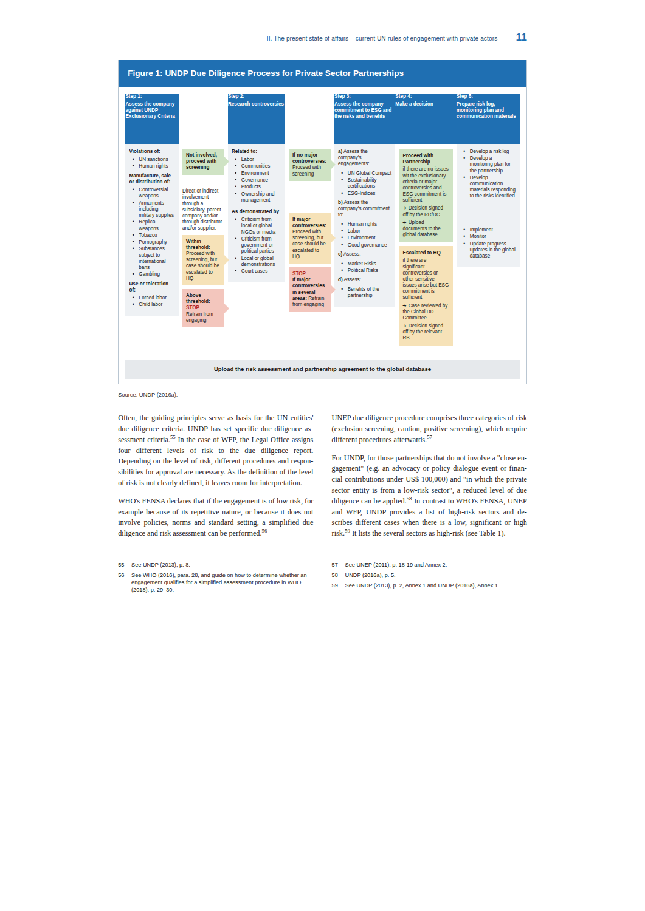II. The present state of affairs – current UN rules of engagement with private actors 11
Figure 1: UNDP Due Diligence Process for Private Sector Partnerships
| Step 1: Assess the company against UNDP Exclusionary Criteria | | Step 2: Research controversies | | Step 3: Assess the company commitment to ESG and the risks and benefits | Step 4: Make a decision | Step 5: Prepare risk log, monitoring plan and communication materials |
| Violations of: UN sanctions Human rights Manufacture, sale or distribution of: Controversial weapons Armaments including military supplies Replica weapons Tobacco Pornography Substances subject to international bans Gambling Use or toleration of: Forced labor Child labor | Not involved, proceed with screening Direct or indirect involvement through a subsidiary, parent company and/or through distributor and/or supplier: Within threshold: Proceed with screening, but case should be escalated to HQ Above threshold: STOP Refrain from engaging | Related to: Labor Communities Environment Governance Products Ownership and management As demonstrated by Criticism from local or global NGOs or media Criticism from government or political parties Local or global demonstrations Court cases | If no major controversies: Proceed with screening If major controversies: Proceed with screening, but case should be escalated to HQ STOP If major controversies in several areas: Refrain from engaging | a) Assess the company's engagements: UN Global Compact Sustainability certifications ESG-Indices b) Assess the company's commitment to: Human rights Labor Environment Good governance c) Assess: Market Risks Political Risks d) Assess: Benefits of the partnership | Proceed with Partnership if there are no issues wit the exclusionary criteria or major controversies and ESG commitment is sufficient ➜ Decision signed off by the RR/RC ➜ Upload documents to the global database Escalated to HQ if there are significant controversies or other sensitive issues arise but ESG commitment is sufficient ➜ Case reviewed by the Global DD Committee ➜ Decision signed off by the relevant RB | Develop a risk log Develop a monitoring plan for the partnership Develop communication materials responding to the risks identified Implement Monitor Update progress updates in the global database |
Upload the risk assessment and partnership agreement to the global database
Source: UNDP (2016a).
Often, the guiding principles serve as basis for the UN entities' due diligence criteria. UNDP has set specific due diligence assessment criteria.55 In the case of WFP, the Legal Office assigns four different levels of risk to the due diligence report. Depending on the level of risk, different procedures and responsibilities for approval are necessary. As the definition of the level of risk is not clearly defined, it leaves room for interpretation.
WHO's FENSA declares that if the engagement is of low risk, for example because of its repetitive nature, or because it does not involve policies, norms and standard setting, a simplified due diligence and risk assessment can be performed.56
UNEP due diligence procedure comprises three categories of risk (exclusion screening, caution, positive screening), which require different procedures afterwards.57
For UNDP, for those partnerships that do not involve a "close engagement" (e.g. an advocacy or policy dialogue event or financial contributions under US$ 100,000) and "in which the private sector entity is from a low-risk sector", a reduced level of due diligence can be applied.58 In contrast to WHO's FENSA, UNEP and WFP, UNDP provides a list of high-risk sectors and describes different cases when there is a low, significant or high risk.59 It lists the several sectors as high-risk (see Table 1).
55 See UNDP (2013), p. 8.
56 See WHO (2016), para. 28, and guide on how to determine whether an engagement qualifies for a simplified assessment procedure in WHO (2018), p. 29–30.
57 See UNEP (2011), p. 18-19 and Annex 2.
58 UNDP (2016a), p. 5.
59 See UNDP (2013), p. 2, Annex 1 and UNDP (2016a), Annex 1.